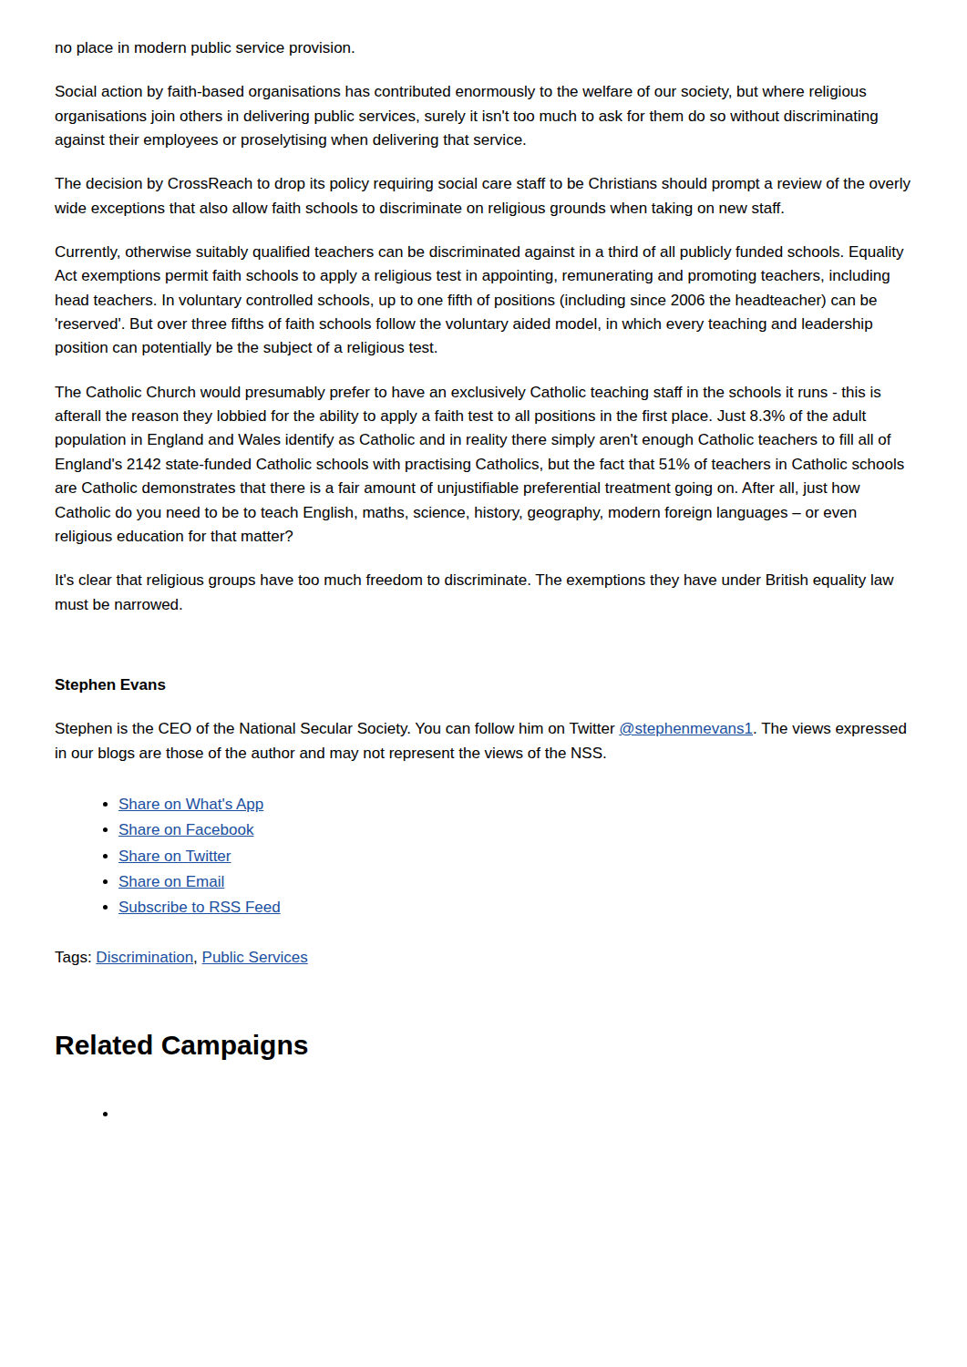no place in modern public service provision.
Social action by faith-based organisations has contributed enormously to the welfare of our society, but where religious organisations join others in delivering public services, surely it isn't too much to ask for them do so without discriminating against their employees or proselytising when delivering that service.
The decision by CrossReach to drop its policy requiring social care staff to be Christians should prompt a review of the overly wide exceptions that also allow faith schools to discriminate on religious grounds when taking on new staff.
Currently, otherwise suitably qualified teachers can be discriminated against in a third of all publicly funded schools. Equality Act exemptions permit faith schools to apply a religious test in appointing, remunerating and promoting teachers, including head teachers. In voluntary controlled schools, up to one fifth of positions (including since 2006 the headteacher) can be 'reserved'. But over three fifths of faith schools follow the voluntary aided model, in which every teaching and leadership position can potentially be the subject of a religious test.
The Catholic Church would presumably prefer to have an exclusively Catholic teaching staff in the schools it runs - this is afterall the reason they lobbied for the ability to apply a faith test to all positions in the first place. Just 8.3% of the adult population in England and Wales identify as Catholic and in reality there simply aren't enough Catholic teachers to fill all of England's 2142 state-funded Catholic schools with practising Catholics, but the fact that 51% of teachers in Catholic schools are Catholic demonstrates that there is a fair amount of unjustifiable preferential treatment going on. After all, just how Catholic do you need to be to teach English, maths, science, history, geography, modern foreign languages – or even religious education for that matter?
It's clear that religious groups have too much freedom to discriminate. The exemptions they have under British equality law must be narrowed.
Stephen Evans
Stephen is the CEO of the National Secular Society. You can follow him on Twitter @stephenmevans1. The views expressed in our blogs are those of the author and may not represent the views of the NSS.
Share on What's App
Share on Facebook
Share on Twitter
Share on Email
Subscribe to RSS Feed
Tags: Discrimination, Public Services
Related Campaigns